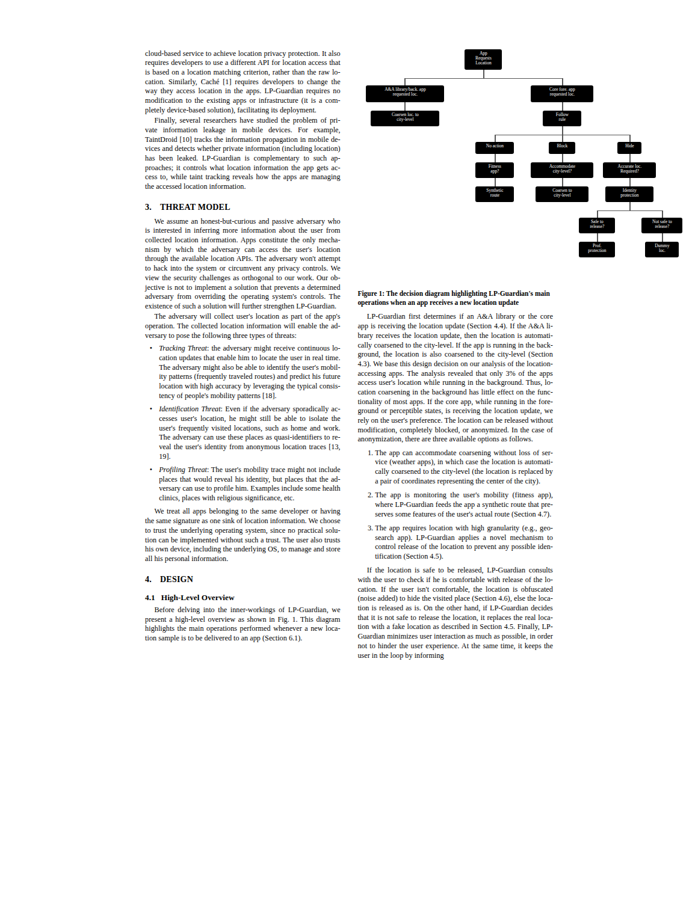cloud-based service to achieve location privacy protection. It also requires developers to use a different API for location access that is based on a location matching criterion, rather than the raw location. Similarly, Caché [1] requires developers to change the way they access location in the apps. LP-Guardian requires no modification to the existing apps or infrastructure (it is a completely device-based solution), facilitating its deployment.
Finally, several researchers have studied the problem of private information leakage in mobile devices. For example, TaintDroid [10] tracks the information propagation in mobile devices and detects whether private information (including location) has been leaked. LP-Guardian is complementary to such approaches; it controls what location information the app gets access to, while taint tracking reveals how the apps are managing the accessed location information.
3. THREAT MODEL
We assume an honest-but-curious and passive adversary who is interested in inferring more information about the user from collected location information. Apps constitute the only mechanism by which the adversary can access the user's location through the available location APIs. The adversary won't attempt to hack into the system or circumvent any privacy controls. We view the security challenges as orthogonal to our work. Our objective is not to implement a solution that prevents a determined adversary from overriding the operating system's controls. The existence of such a solution will further strengthen LP-Guardian.
The adversary will collect user's location as part of the app's operation. The collected location information will enable the adversary to pose the following three types of threats:
Tracking Threat: the adversary might receive continuous location updates that enable him to locate the user in real time. The adversary might also be able to identify the user's mobility patterns (frequently traveled routes) and predict his future location with high accuracy by leveraging the typical consistency of people's mobility patterns [18].
Identification Threat: Even if the adversary sporadically accesses user's location, he might still be able to isolate the user's frequently visited locations, such as home and work. The adversary can use these places as quasi-identifiers to reveal the user's identity from anonymous location traces [13, 19].
Profiling Threat: The user's mobility trace might not include places that would reveal his identity, but places that the adversary can use to profile him. Examples include some health clinics, places with religious significance, etc.
We treat all apps belonging to the same developer or having the same signature as one sink of location information. We choose to trust the underlying operating system, since no practical solution can be implemented without such a trust. The user also trusts his own device, including the underlying OS, to manage and store all his personal information.
4. DESIGN
4.1 High-Level Overview
Before delving into the inner-workings of LP-Guardian, we present a high-level overview as shown in Fig. 1. This diagram highlights the main operations performed whenever a new location sample is to be delivered to an app (Section 6.1).
App
Requests
Location
A&A library/back. app
requested loc.
Core fore. app
requested loc.
Coarsen loc. to
city-level
Follow
rule
No action
Block
Hide
Fitness
app?
Accommodate
city-level?
Accurate loc.
Required?
Synthetic
route
Coarsen to
city-level
Identity
protection
Safe to
release?
Not safe to
release?
Prof.
protection
Dummy
loc.
Figure 1: The decision diagram highlighting LP-Guardian's main operations when an app receives a new location update
LP-Guardian first determines if an A&A library or the core app is receiving the location update (Section 4.4). If the A&A library receives the location update, then the location is automatically coarsened to the city-level. If the app is running in the background, the location is also coarsened to the city-level (Section 4.3). We base this design decision on our analysis of the location-accessing apps. The analysis revealed that only 3% of the apps access user's location while running in the background. Thus, location coarsening in the background has little effect on the functionality of most apps. If the core app, while running in the foreground or perceptible states, is receiving the location update, we rely on the user's preference. The location can be released without modification, completely blocked, or anonymized. In the case of anonymization, there are three available options as follows.
The app can accommodate coarsening without loss of service (weather apps), in which case the location is automatically coarsened to the city-level (the location is replaced by a pair of coordinates representing the center of the city).
The app is monitoring the user's mobility (fitness app), where LP-Guardian feeds the app a synthetic route that preserves some features of the user's actual route (Section 4.7).
The app requires location with high granularity (e.g., geo-search app). LP-Guardian applies a novel mechanism to control release of the location to prevent any possible identification (Section 4.5).
If the location is safe to be released, LP-Guardian consults with the user to check if he is comfortable with release of the location. If the user isn't comfortable, the location is obfuscated (noise added) to hide the visited place (Section 4.6), else the location is released as is. On the other hand, if LP-Guardian decides that it is not safe to release the location, it replaces the real location with a fake location as described in Section 4.5. Finally, LP-Guardian minimizes user interaction as much as possible, in order not to hinder the user experience. At the same time, it keeps the user in the loop by informing